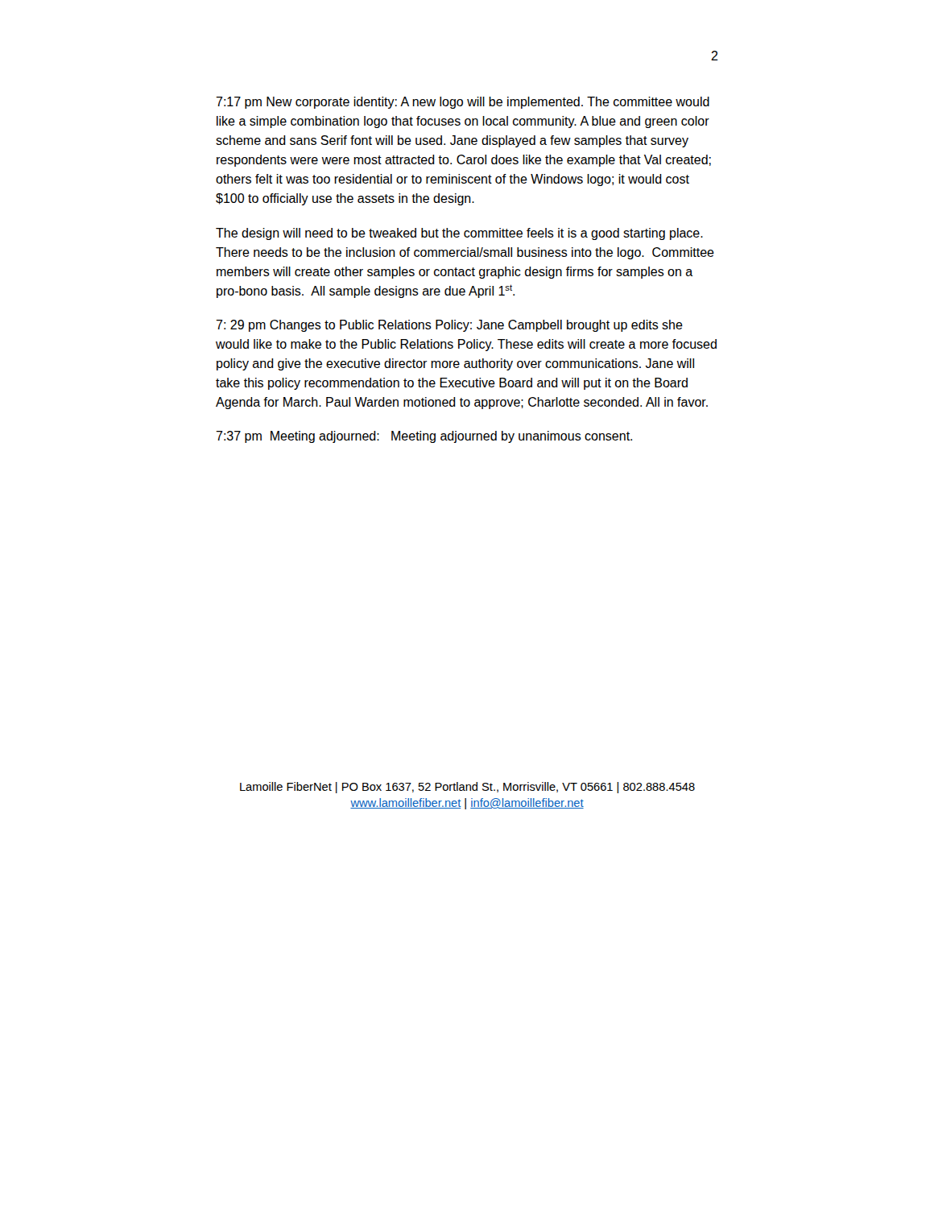2
7:17 pm New corporate identity: A new logo will be implemented. The committee would like a simple combination logo that focuses on local community. A blue and green color scheme and sans Serif font will be used. Jane displayed a few samples that survey respondents were were most attracted to. Carol does like the example that Val created; others felt it was too residential or to reminiscent of the Windows logo; it would cost $100 to officially use the assets in the design.
The design will need to be tweaked but the committee feels it is a good starting place. There needs to be the inclusion of commercial/small business into the logo. Committee members will create other samples or contact graphic design firms for samples on a pro-bono basis. All sample designs are due April 1st.
7: 29 pm Changes to Public Relations Policy: Jane Campbell brought up edits she would like to make to the Public Relations Policy. These edits will create a more focused policy and give the executive director more authority over communications. Jane will take this policy recommendation to the Executive Board and will put it on the Board Agenda for March. Paul Warden motioned to approve; Charlotte seconded. All in favor.
7:37 pm Meeting adjourned: Meeting adjourned by unanimous consent.
Lamoille FiberNet | PO Box 1637, 52 Portland St., Morrisville, VT 05661 | 802.888.4548
www.lamoillefiber.net | info@lamoillefiber.net